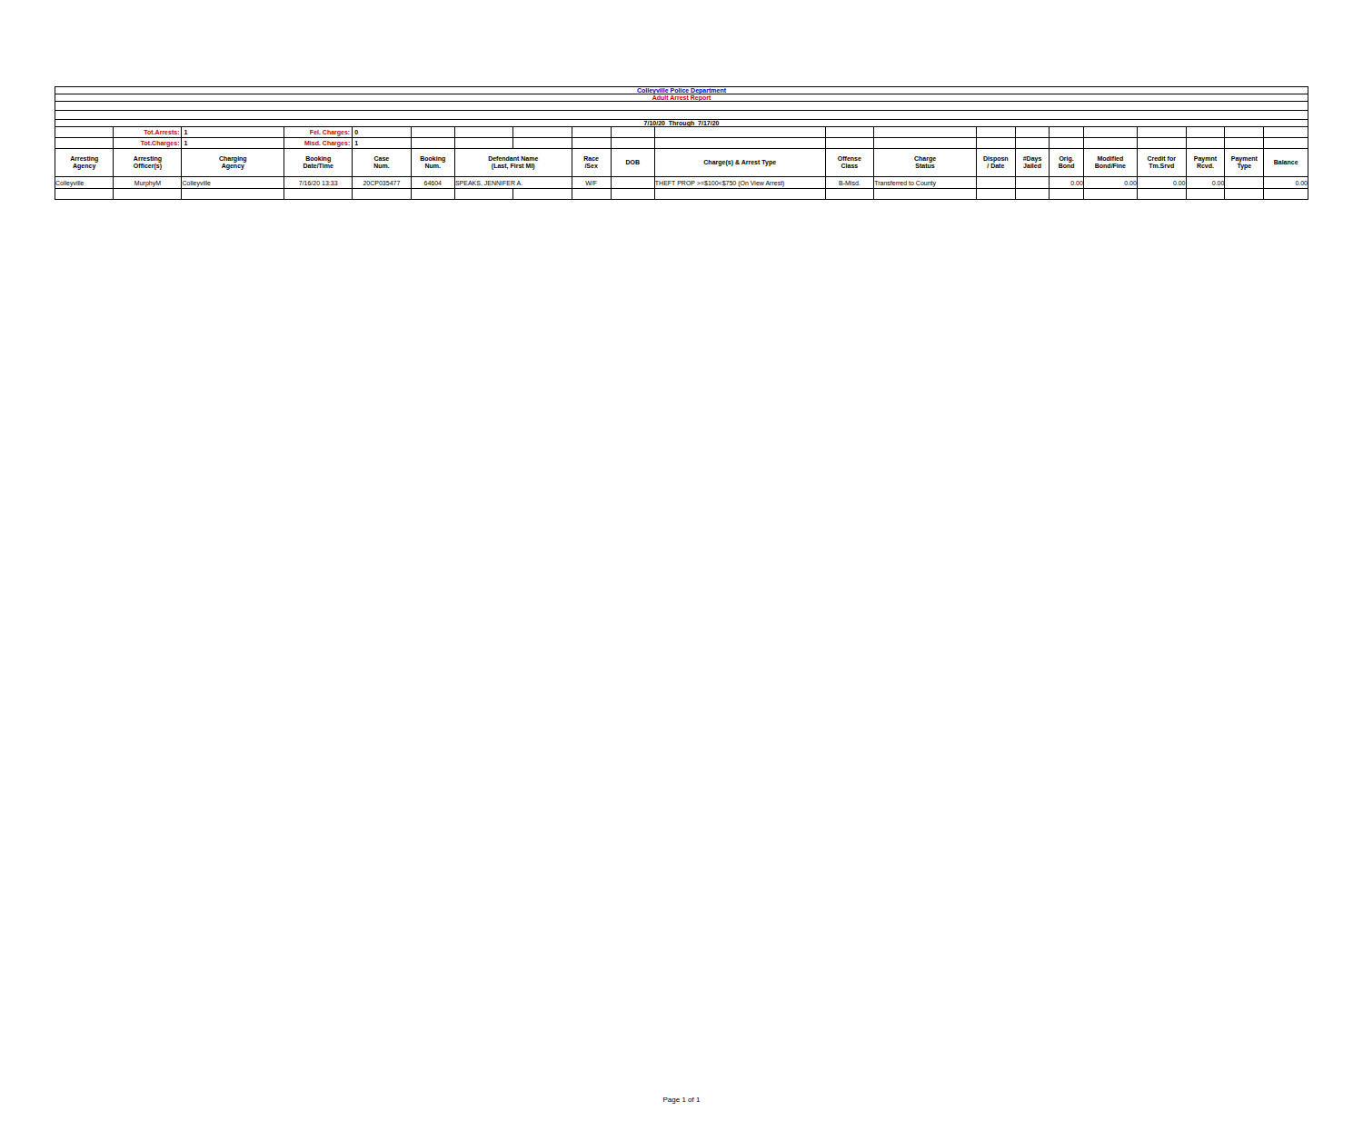| Colleyville Police Department |
| Adult Arrest Report |
| 7/10/20 Through 7/17/20 |
| | Tot.Arrests: | 1 | Fel. Charges: | 0 | | | | | | | | | | | | | | | | |
| | Tot.Charges: | 1 | Misd. Charges: | 1 | | | | | | | | | | | | | | | | |
| Arresting Agency | Arresting Officer(s) | Charging Agency | Booking Date/Time | Case Num. | Booking Num. | Defendant Name (Last, First MI) | Race /Sex | DOB | Charge(s) & Arrest Type | Offense Class | Charge Status | Disposn / Date | #Days Jailed | Orig. Bond | Modified Bond/Fine | Credit for Tm.Srvd | Paymnt Rcvd. | Payment Type | Balance |
| Colleyville | MurphyM | Colleyville | 7/16/20 13:33 | 20CP035477 | 64604 | SPEAKS, JENNIFER A. | W/F | | THEFT PROP >=$100<$750 (On View Arrest) | B-Misd. | Transferred to County | | | 0.00 | 0.00 | 0.00 | 0.00 | | 0.00 |
Page 1 of 1